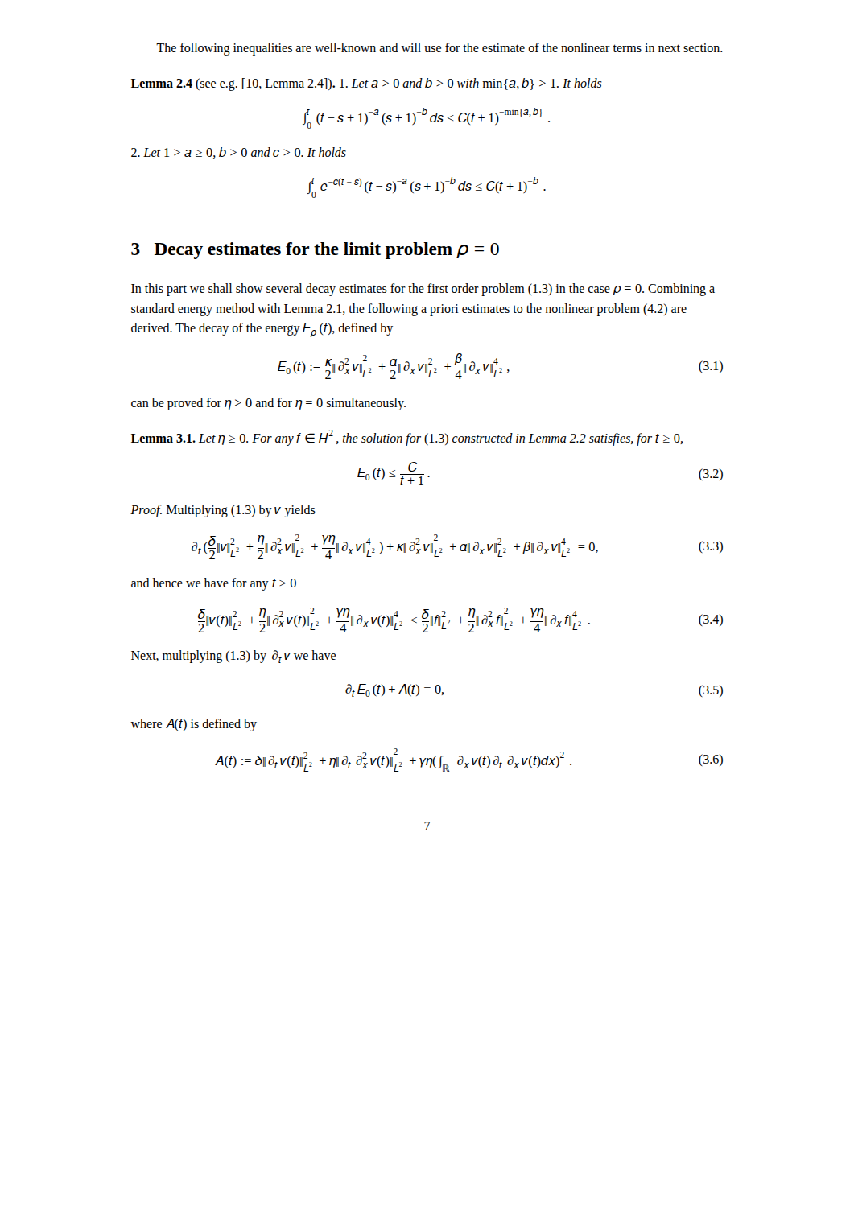The following inequalities are well-known and will use for the estimate of the nonlinear terms in next section.
Lemma 2.4 (see e.g. [10, Lemma 2.4]). 1. Let a>0 and b>0 with min⁡{a,b}>1. It holds
∫0t (t−s+1)−a (s+1)−b ds ≤ C(t+1)−min⁡{a,b} .
2. Let 1>a≥0, b>0 and c>0. It holds
∫0t e−c(t−s) (t−s)−a (s+1)−b ds ≤ C(t+1)−b .
3 Decay estimates for the limit problem ρ=0
In this part we shall show several decay estimates for the first order problem (1.3) in the case ρ=0. Combining a standard energy method with Lemma 2.1, the following a priori estimates to the nonlinear problem (4.2) are derived. The decay of the energy Eρ(t), defined by
E0(t) := κ2 ‖∂x2v‖L22 + α2 ‖∂xv‖L22 + β4 ‖∂xv‖L24 ,
(3.1)
can be proved for η>0 and for η=0 simultaneously.
Lemma 3.1. Let η≥0. For any f∈H2, the solution for (1.3) constructed in Lemma 2.2 satisfies, for t≥0,
E0(t) ≤ Ct+1 .
(3.2)
Proof. Multiplying (1.3) by v yields
∂t ( δ2 ‖v‖L22 + η2 ‖∂x2v‖L22 + γη4 ‖∂xv‖L24 ) + κ ‖∂x2v‖L22 + α ‖∂xv‖L22 + β ‖∂xv‖L24 =0,
(3.3)
and hence we have for any t≥0
δ2 ‖v(t)‖L22 + η2 ‖∂x2v(t)‖L22 + γη4 ‖∂xv(t)‖L24 ≤ δ2 ‖f‖L22 + η2 ‖∂x2f‖L22 + γη4 ‖∂xf‖L24 .
(3.4)
Next, multiplying (1.3) by ∂tv we have
∂tE0(t) + A(t) =0,
(3.5)
where A(t) is defined by
A(t) := δ ‖∂tv(t)‖L22 + η ‖∂t∂x2v(t)‖L22 + γη ( ∫ℝ ∂xv(t) ∂t∂xv(t) dx ) 2 .
(3.6)
7